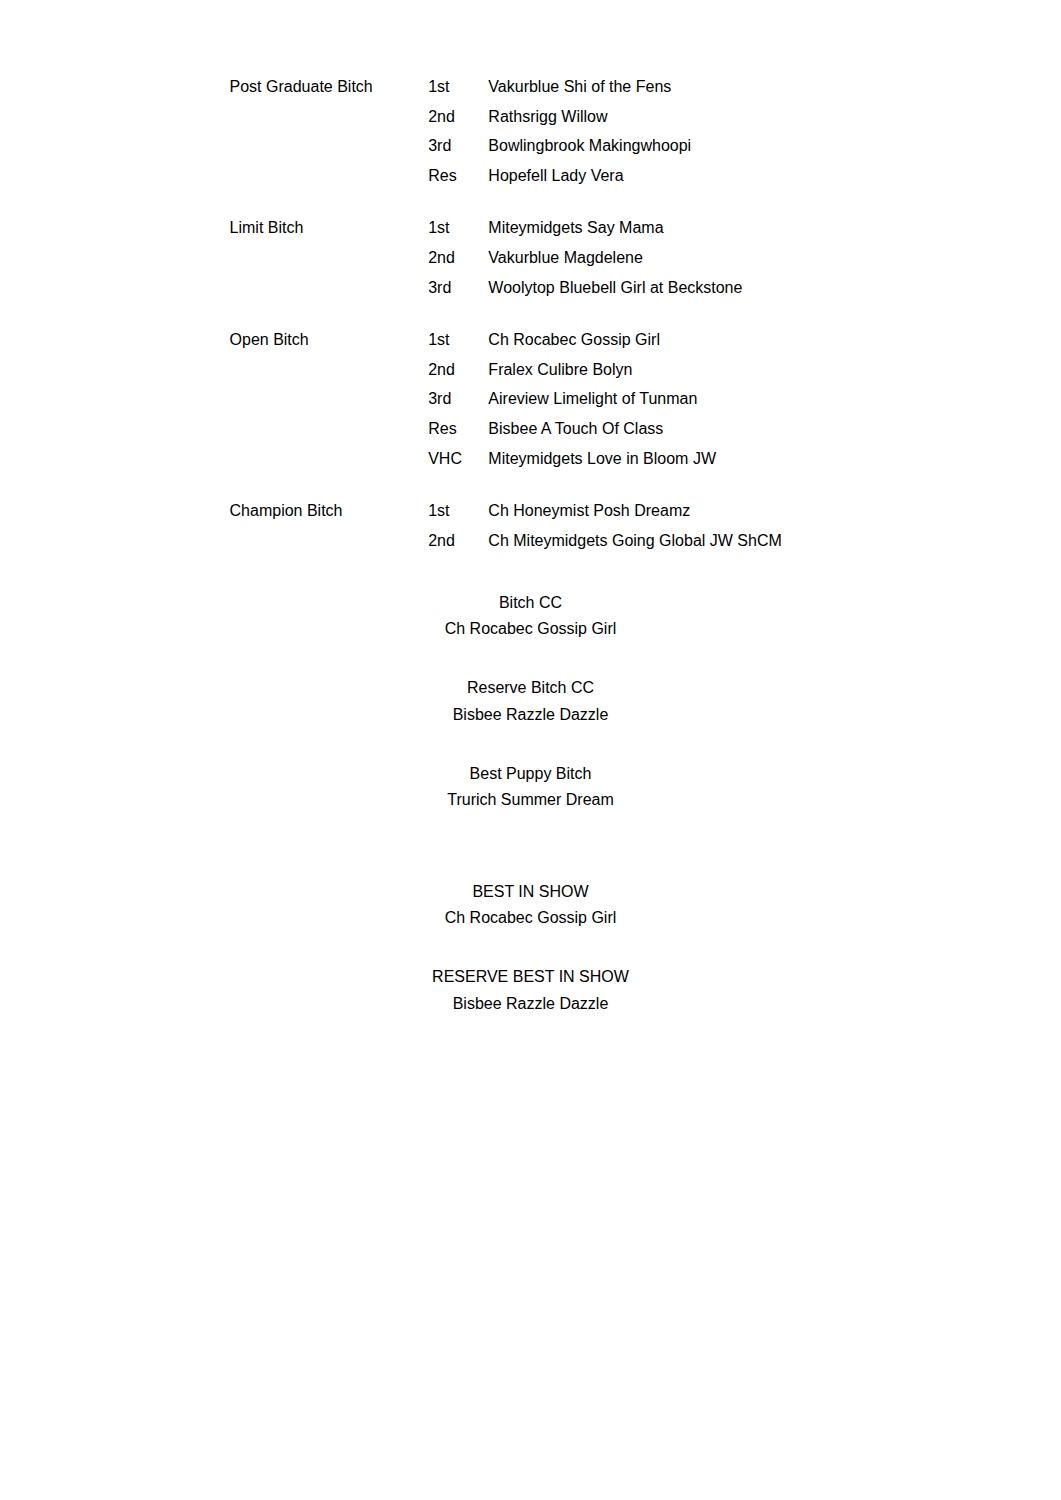| Post Graduate Bitch | 1st | Vakurblue Shi of the Fens |
| | 2nd | Rathsrigg Willow |
| | 3rd | Bowlingbrook Makingwhoopi |
| | Res | Hopefell Lady Vera |
| Limit Bitch | 1st | Miteymidgets Say Mama |
| | 2nd | Vakurblue Magdelene |
| | 3rd | Woolytop Bluebell Girl at Beckstone |
| Open Bitch | 1st | Ch Rocabec Gossip Girl |
| | 2nd | Fralex Culibre Bolyn |
| | 3rd | Aireview Limelight of Tunman |
| | Res | Bisbee A Touch Of Class |
| | VHC | Miteymidgets Love in Bloom JW |
| Champion Bitch | 1st | Ch Honeymist Posh Dreamz |
| | 2nd | Ch Miteymidgets Going Global JW ShCM |
Bitch CC
Ch Rocabec Gossip Girl
Reserve Bitch CC
Bisbee Razzle Dazzle
Best Puppy Bitch
Trurich Summer Dream
BEST IN SHOW
Ch Rocabec Gossip Girl
RESERVE BEST IN SHOW
Bisbee Razzle Dazzle